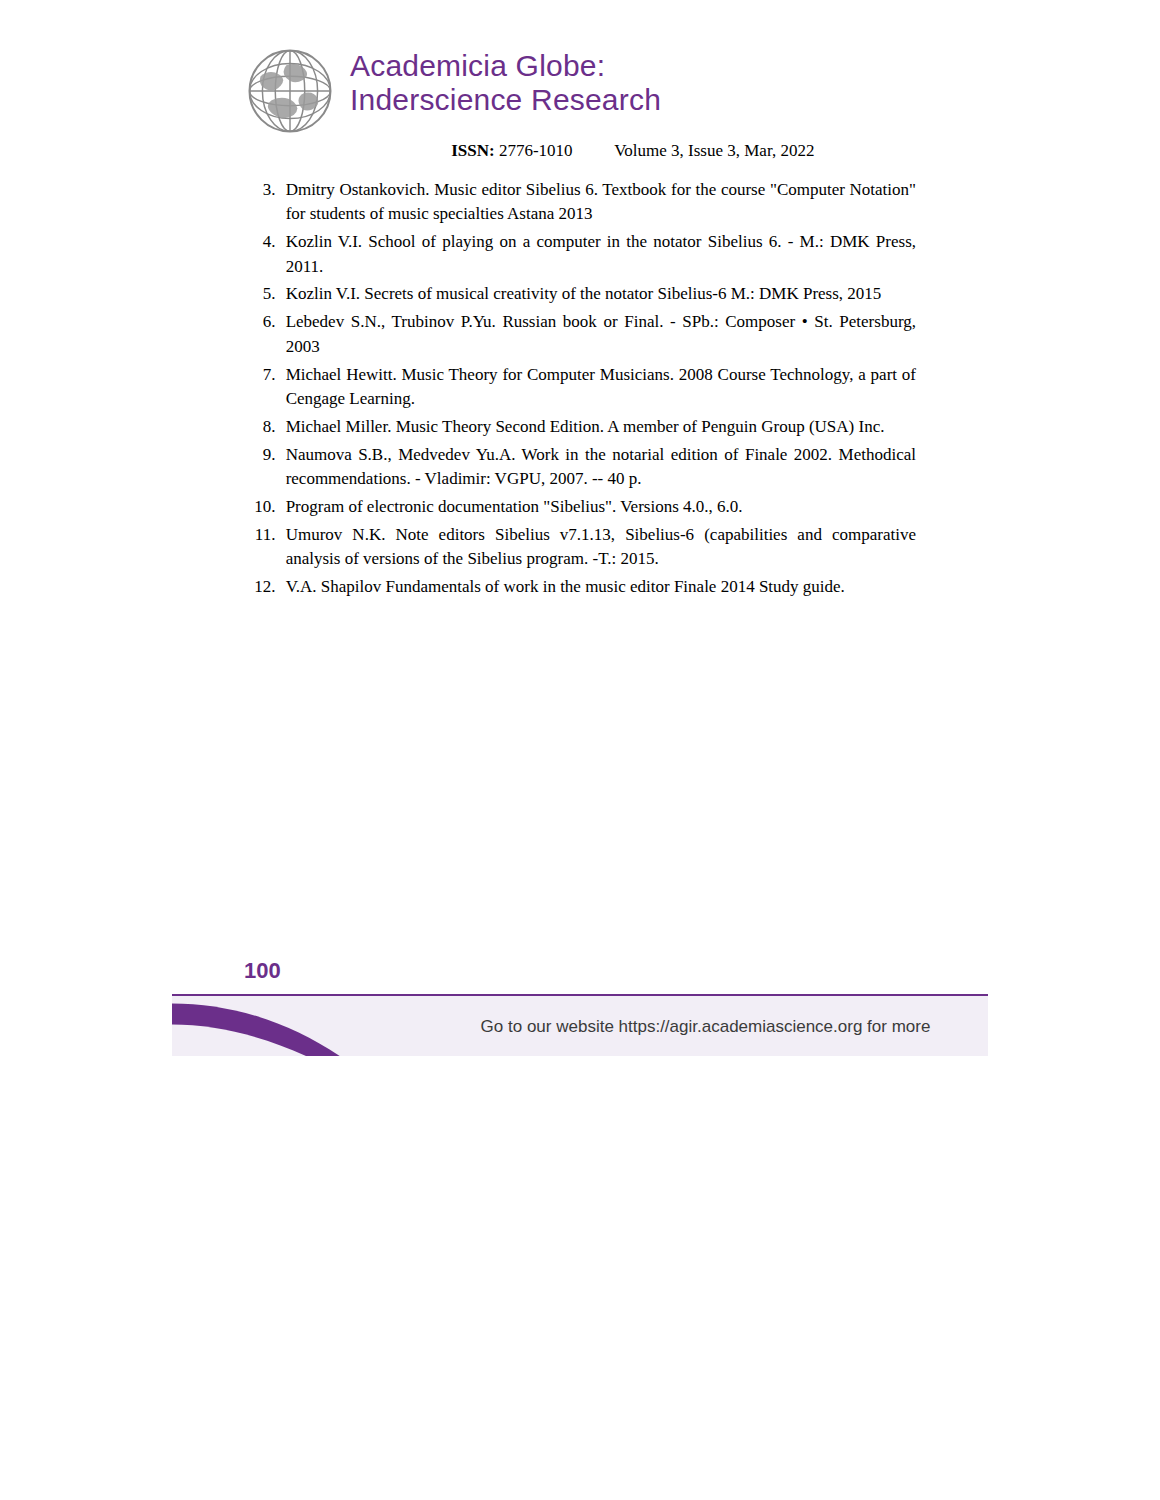Academicia Globe:
Inderscience Research
ISSN: 2776-1010 Volume 3, Issue 3, Mar, 2022
Dmitry Ostankovich. Music editor Sibelius 6. Textbook for the course "Computer Notation" for students of music specialties Astana 2013
Kozlin V.I. School of playing on a computer in the notator Sibelius 6. - M.: DMK Press, 2011.
Kozlin V.I. Secrets of musical creativity of the notator Sibelius-6 M.: DMK Press, 2015
Lebedev S.N., Trubinov P.Yu. Russian book or Final. - SPb.: Composer • St. Petersburg, 2003
Michael Hewitt. Music Theory for Computer Musicians. 2008 Course Technology, a part of Cengage Learning.
Michael Miller. Music Theory Second Edition. A member of Penguin Group (USA) Inc.
Naumova S.B., Medvedev Yu.A. Work in the notarial edition of Finale 2002. Methodical recommendations. - Vladimir: VGPU, 2007. -- 40 p.
Program of electronic documentation "Sibelius". Versions 4.0., 6.0.
Umurov N.K. Note editors Sibelius v7.1.13, Sibelius-6 (capabilities and comparative analysis of versions of the Sibelius program. -T.: 2015.
V.A. Shapilov Fundamentals of work in the music editor Finale 2014 Study guide.
100
Go to our website https://agir.academiascience.org for more